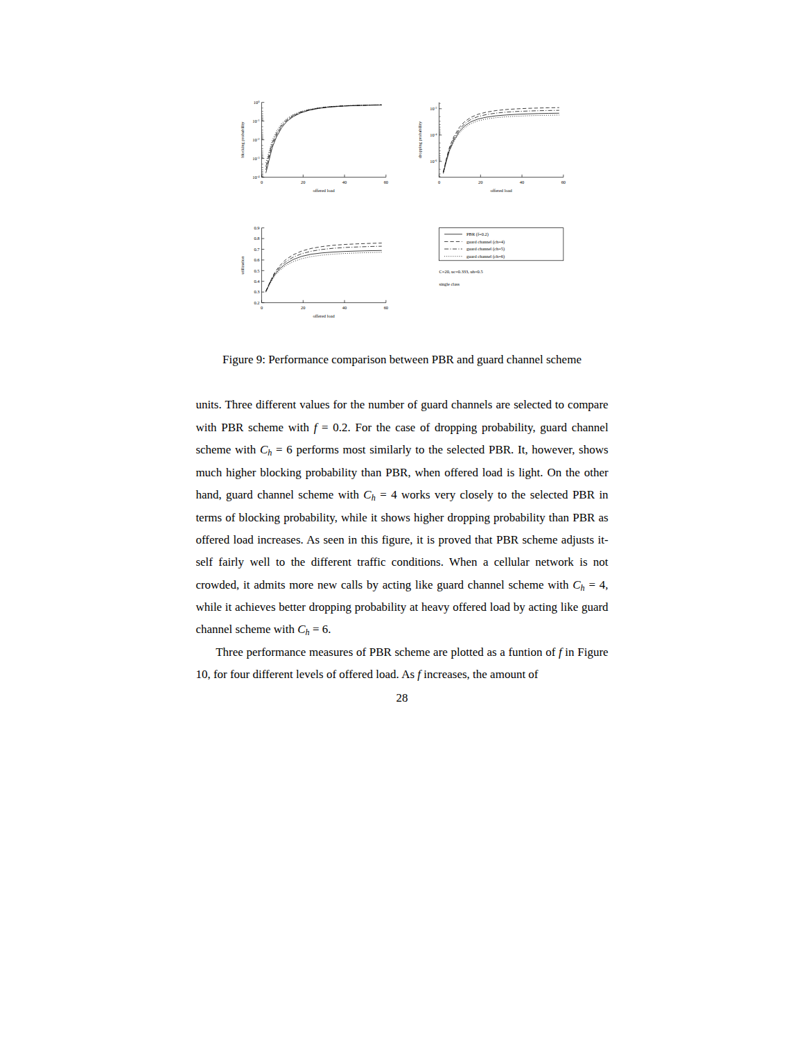100 10-1 10-2 10-3 10-4 0 20 40 60 offered load blocking probability
10-2 10-4 10-6 0 20 40 60 offered load dropping probability
0.9 0.8 0.7 0.6 0.5 0.4 0.3 0.2 0 20 40 60 offered load utilization
PBR (f=0.2) guard channel (ch=4) guard channel (ch=5) guard channel (ch=6) C=20, uc=0.333, uh=0.5 single class
Figure 9: Performance comparison between PBR and guard channel scheme
units. Three different values for the number of guard channels are selected to compare with PBR scheme with f = 0.2. For the case of dropping probability, guard channel scheme with Ch = 6 performs most similarly to the selected PBR. It, however, shows much higher blocking probability than PBR, when offered load is light. On the other hand, guard channel scheme with Ch = 4 works very closely to the selected PBR in terms of blocking probability, while it shows higher dropping probability than PBR as offered load increases. As seen in this figure, it is proved that PBR scheme adjusts itself fairly well to the different traffic conditions. When a cellular network is not crowded, it admits more new calls by acting like guard channel scheme with Ch = 4, while it achieves better dropping probability at heavy offered load by acting like guard channel scheme with Ch = 6.
Three performance measures of PBR scheme are plotted as a funtion of f in Figure 10, for four different levels of offered load. As f increases, the amount of
28